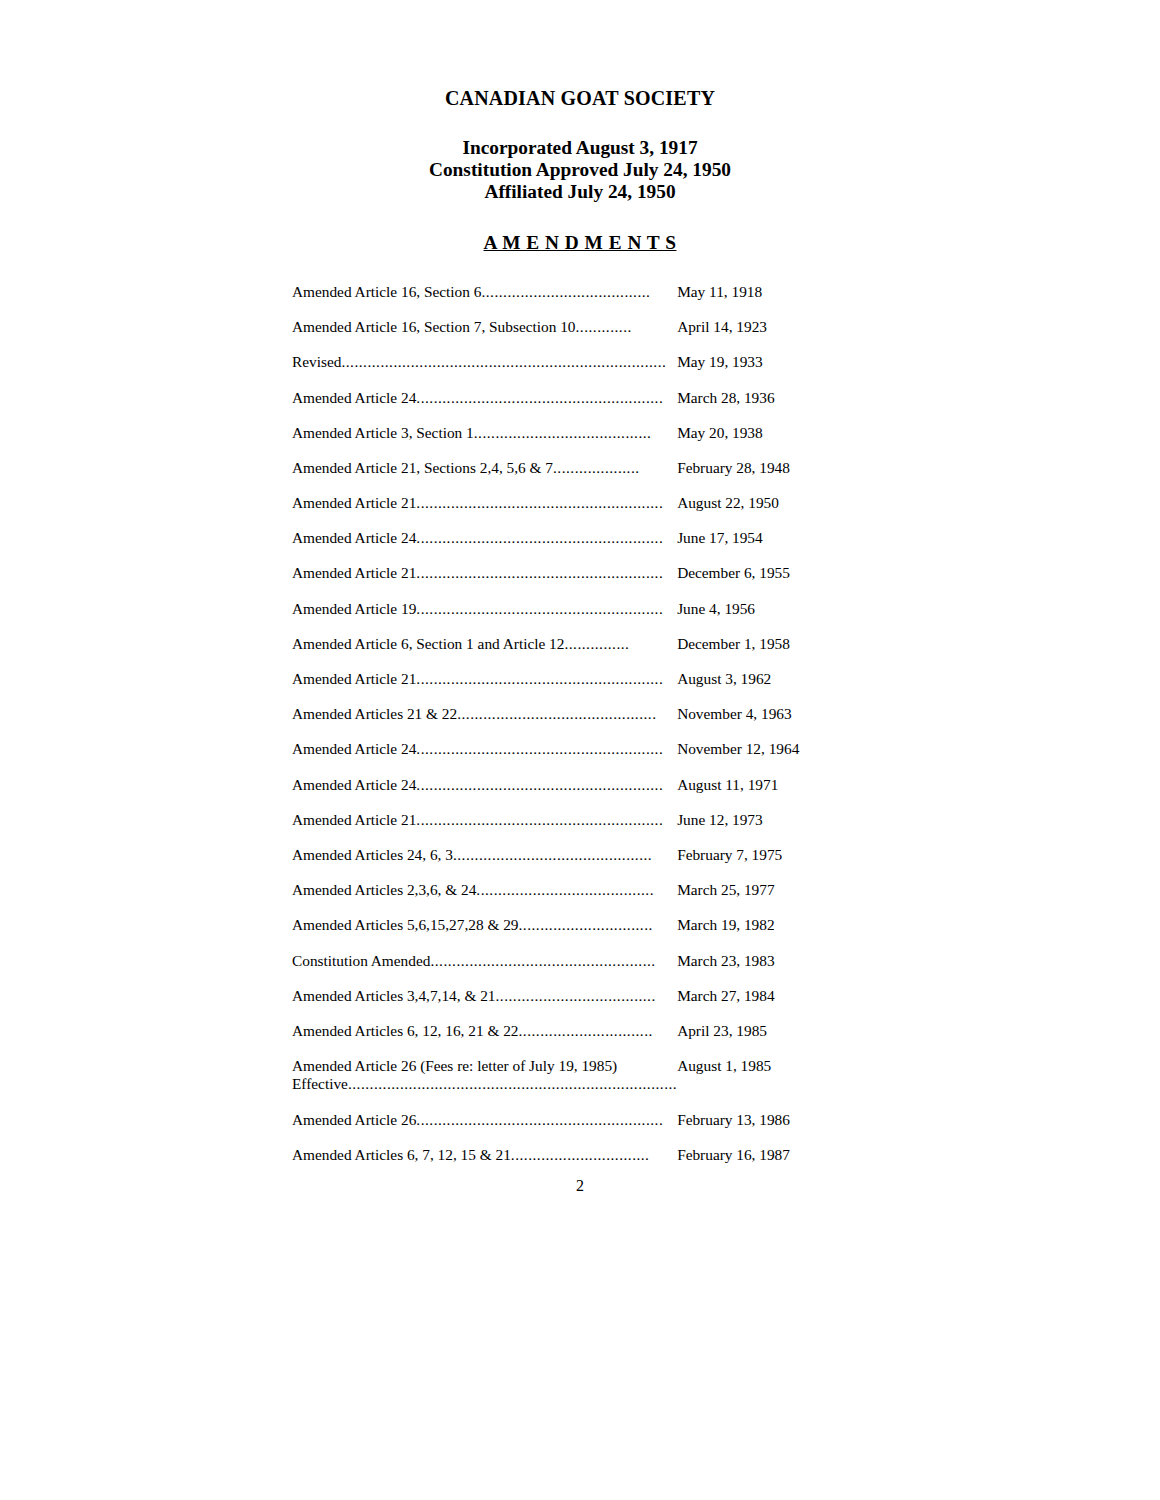CANADIAN GOAT SOCIETY
Incorporated August 3, 1917
Constitution Approved July 24, 1950
Affiliated July 24, 1950
A M E N D M E N T S
| Amended Article 16, Section 6 ....................................... | May 11, 1918 |
| Amended Article 16, Section 7, Subsection 10 ............. | April 14, 1923 |
| Revised ........................................................................... | May 19, 1933 |
| Amended Article 24 ......................................................... | March 28, 1936 |
| Amended Article 3, Section 1 ......................................... | May 20, 1938 |
| Amended Article 21, Sections 2,4, 5,6 & 7 .................... | February 28, 1948 |
| Amended Article 21 ......................................................... | August 22, 1950 |
| Amended Article 24 ......................................................... | June 17, 1954 |
| Amended Article 21 ......................................................... | December 6, 1955 |
| Amended Article 19 ......................................................... | June 4, 1956 |
| Amended Article 6, Section 1 and Article 12 ............... | December 1, 1958 |
| Amended Article 21 ......................................................... | August 3, 1962 |
| Amended Articles 21 & 22 .............................................. | November 4, 1963 |
| Amended Article 24 ......................................................... | November 12, 1964 |
| Amended Article 24 ......................................................... | August 11, 1971 |
| Amended Article 21 ......................................................... | June 12, 1973 |
| Amended Articles 24, 6, 3 .............................................. | February 7, 1975 |
| Amended Articles 2,3,6, & 24 ......................................... | March 25, 1977 |
| Amended Articles 5,6,15,27,28 & 29 ............................... | March 19, 1982 |
| Constitution Amended .................................................... | March 23, 1983 |
| Amended Articles 3,4,7,14, & 21 ..................................... | March 27, 1984 |
| Amended Articles 6, 12, 16, 21 & 22 ............................... | April 23, 1985 |
| Amended Article 26 (Fees re: letter of July 19, 1985) Effective ............................................................................ | August 1, 1985 |
| Amended Article 26 ......................................................... | February 13, 1986 |
| Amended Articles 6, 7, 12, 15 & 21 ................................ | February 16, 1987 |
2